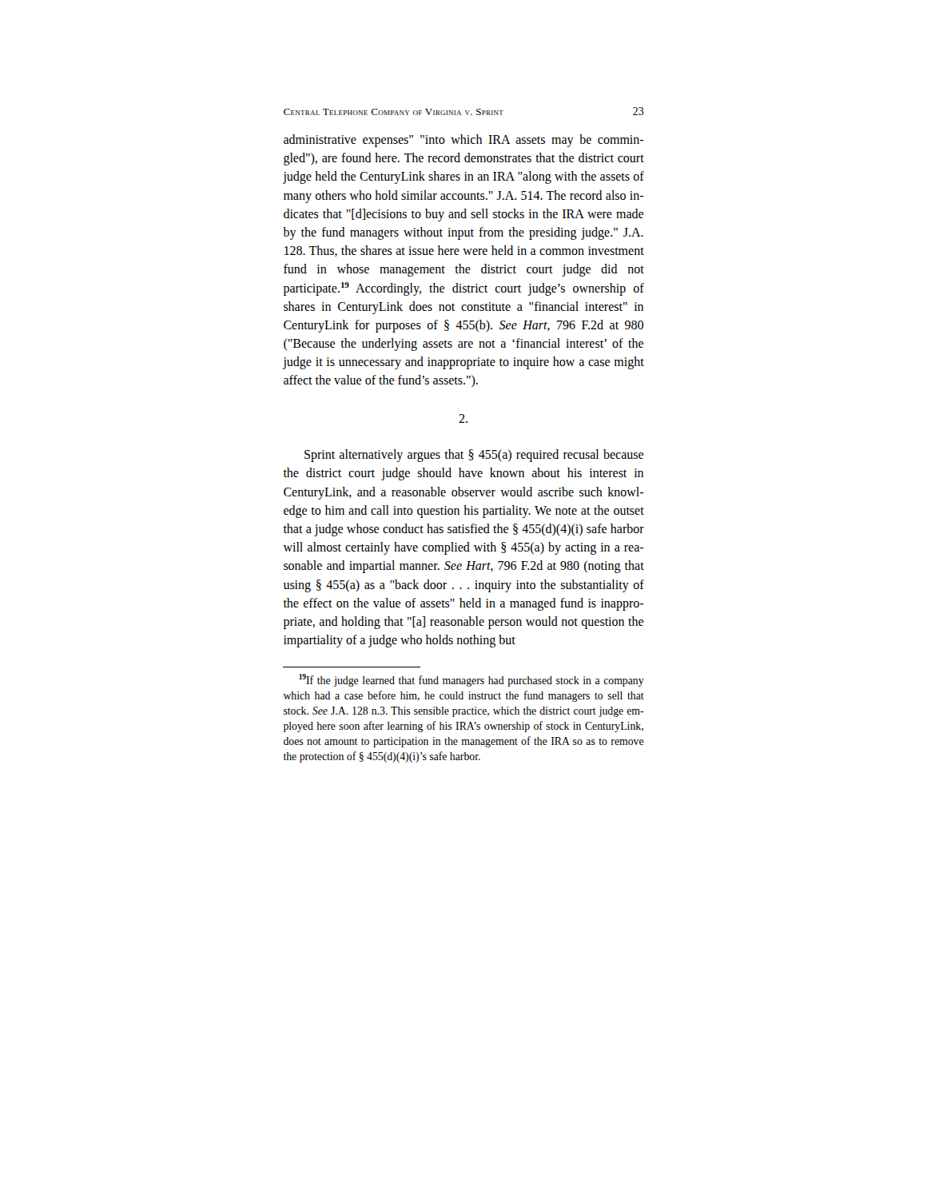Central Telephone Company of Virginia v. Sprint23
administrative expenses" "into which IRA assets may be commingled"), are found here. The record demonstrates that the district court judge held the CenturyLink shares in an IRA "along with the assets of many others who hold similar accounts." J.A. 514. The record also indicates that "[d]ecisions to buy and sell stocks in the IRA were made by the fund managers without input from the presiding judge." J.A. 128. Thus, the shares at issue here were held in a common investment fund in whose management the district court judge did not participate.19 Accordingly, the district court judge’s ownership of shares in CenturyLink does not constitute a "financial interest" in CenturyLink for purposes of § 455(b). See Hart, 796 F.2d at 980 ("Because the underlying assets are not a ‘financial interest’ of the judge it is unnecessary and inappropriate to inquire how a case might affect the value of the fund’s assets.").
2.
Sprint alternatively argues that § 455(a) required recusal because the district court judge should have known about his interest in CenturyLink, and a reasonable observer would ascribe such knowledge to him and call into question his partiality. We note at the outset that a judge whose conduct has satisfied the § 455(d)(4)(i) safe harbor will almost certainly have complied with § 455(a) by acting in a reasonable and impartial manner. See Hart, 796 F.2d at 980 (noting that using § 455(a) as a "back door . . . inquiry into the substantiality of the effect on the value of assets" held in a managed fund is inappropriate, and holding that "[a] reasonable person would not question the impartiality of a judge who holds nothing but
19If the judge learned that fund managers had purchased stock in a company which had a case before him, he could instruct the fund managers to sell that stock. See J.A. 128 n.3. This sensible practice, which the district court judge employed here soon after learning of his IRA’s ownership of stock in CenturyLink, does not amount to participation in the management of the IRA so as to remove the protection of § 455(d)(4)(i)’s safe harbor.